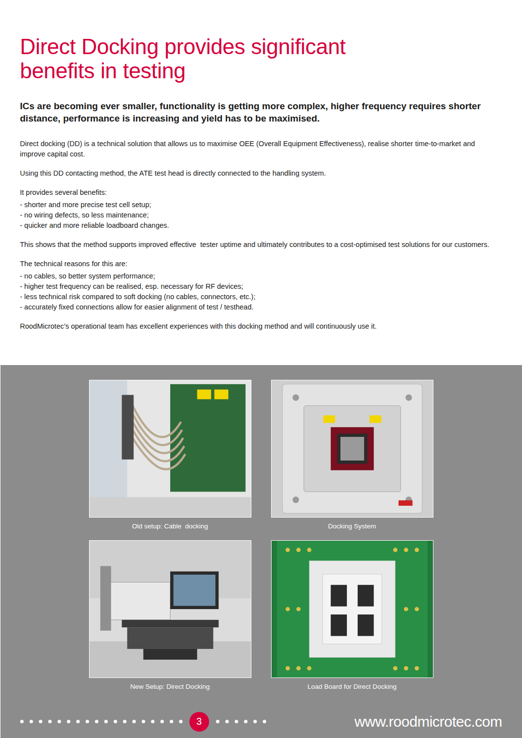Direct Docking provides significant
benefits in testing
ICs are becoming ever smaller, functionality is getting more complex, higher frequency requires shorter distance, performance is increasing and yield has to be maximised.
Direct docking (DD) is a technical solution that allows us to maximise OEE (Overall Equipment Effectiveness), realise shorter time-to-market and improve capital cost.
Using this DD contacting method, the ATE test head is directly connected to the handling system.
It provides several benefits:
shorter and more precise test cell setup;
no wiring defects, so less maintenance;
quicker and more reliable loadboard changes.
This shows that the method supports improved effective tester uptime and ultimately contributes to a cost-optimised test solutions for our customers.
The technical reasons for this are:
no cables, so better system performance;
higher test frequency can be realised, esp. necessary for RF devices;
less technical risk compared to soft docking (no cables, connectors, etc.);
accurately fixed connections allow for easier alignment of test / testhead.
RoodMicrotec’s operational team has excellent experiences with this docking method and will continuously use it.
Old setup: Cable docking
Docking System
New Setup: Direct Docking
Load Board for Direct Docking
3
www.roodmicrotec.com